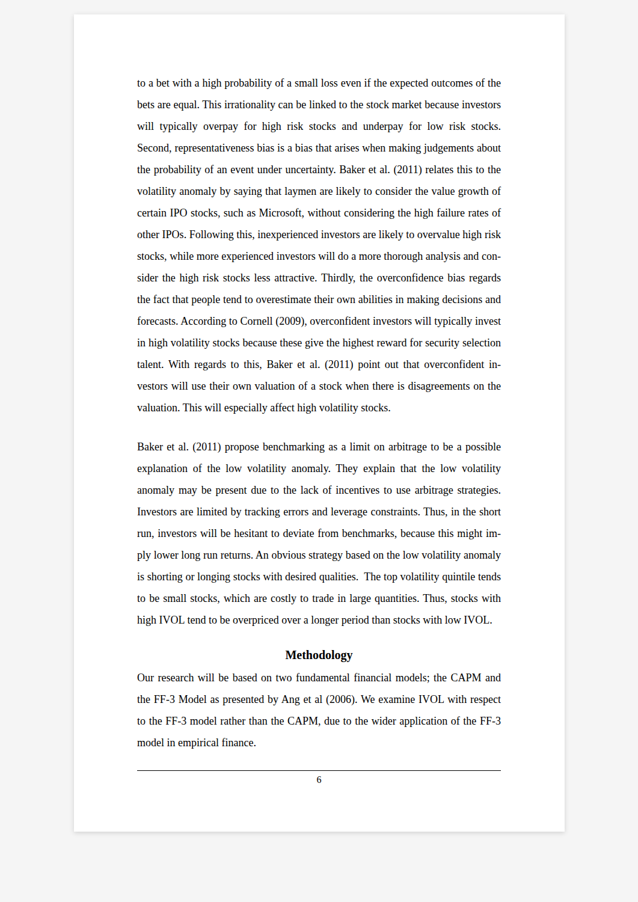to a bet with a high probability of a small loss even if the expected outcomes of the bets are equal. This irrationality can be linked to the stock market because investors will typically overpay for high risk stocks and underpay for low risk stocks. Second, representativeness bias is a bias that arises when making judgements about the probability of an event under uncertainty. Baker et al. (2011) relates this to the volatility anomaly by saying that laymen are likely to consider the value growth of certain IPO stocks, such as Microsoft, without considering the high failure rates of other IPOs. Following this, inexperienced investors are likely to overvalue high risk stocks, while more experienced investors will do a more thorough analysis and consider the high risk stocks less attractive. Thirdly, the overconfidence bias regards the fact that people tend to overestimate their own abilities in making decisions and forecasts. According to Cornell (2009), overconfident investors will typically invest in high volatility stocks because these give the highest reward for security selection talent. With regards to this, Baker et al. (2011) point out that overconfident investors will use their own valuation of a stock when there is disagreements on the valuation. This will especially affect high volatility stocks.
Baker et al. (2011) propose benchmarking as a limit on arbitrage to be a possible explanation of the low volatility anomaly. They explain that the low volatility anomaly may be present due to the lack of incentives to use arbitrage strategies. Investors are limited by tracking errors and leverage constraints. Thus, in the short run, investors will be hesitant to deviate from benchmarks, because this might imply lower long run returns. An obvious strategy based on the low volatility anomaly is shorting or longing stocks with desired qualities. The top volatility quintile tends to be small stocks, which are costly to trade in large quantities. Thus, stocks with high IVOL tend to be overpriced over a longer period than stocks with low IVOL.
Methodology
Our research will be based on two fundamental financial models; the CAPM and the FF-3 Model as presented by Ang et al (2006). We examine IVOL with respect to the FF-3 model rather than the CAPM, due to the wider application of the FF-3 model in empirical finance.
6